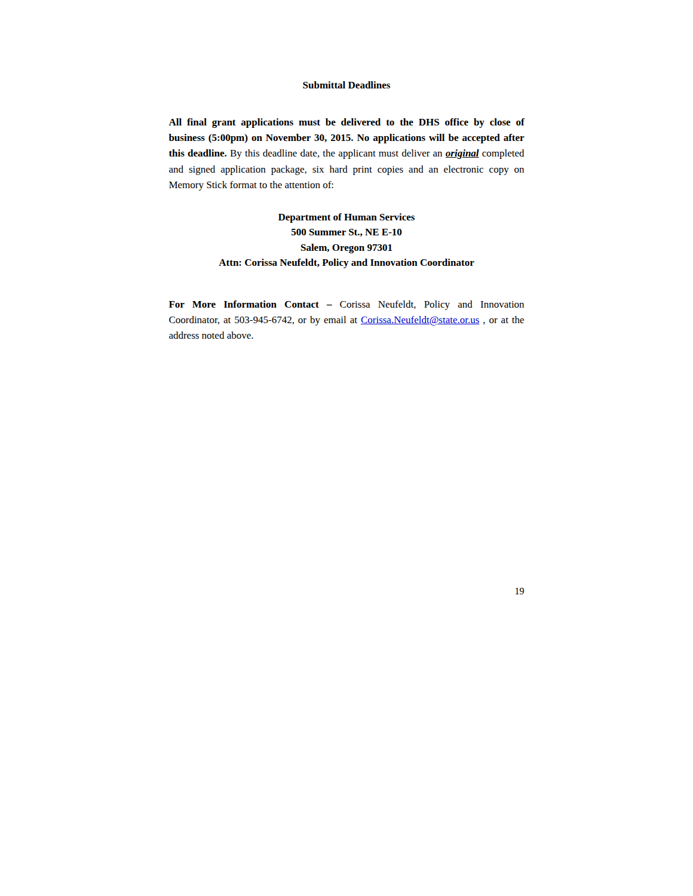Submittal Deadlines
All final grant applications must be delivered to the DHS office by close of business (5:00pm) on November 30, 2015. No applications will be accepted after this deadline. By this deadline date, the applicant must deliver an original completed and signed application package, six hard print copies and an electronic copy on Memory Stick format to the attention of:
Department of Human Services
500 Summer St., NE E-10
Salem, Oregon 97301
Attn: Corissa Neufeldt, Policy and Innovation Coordinator
For More Information Contact – Corissa Neufeldt, Policy and Innovation Coordinator, at 503-945-6742, or by email at Corissa.Neufeldt@state.or.us , or at the address noted above.
19